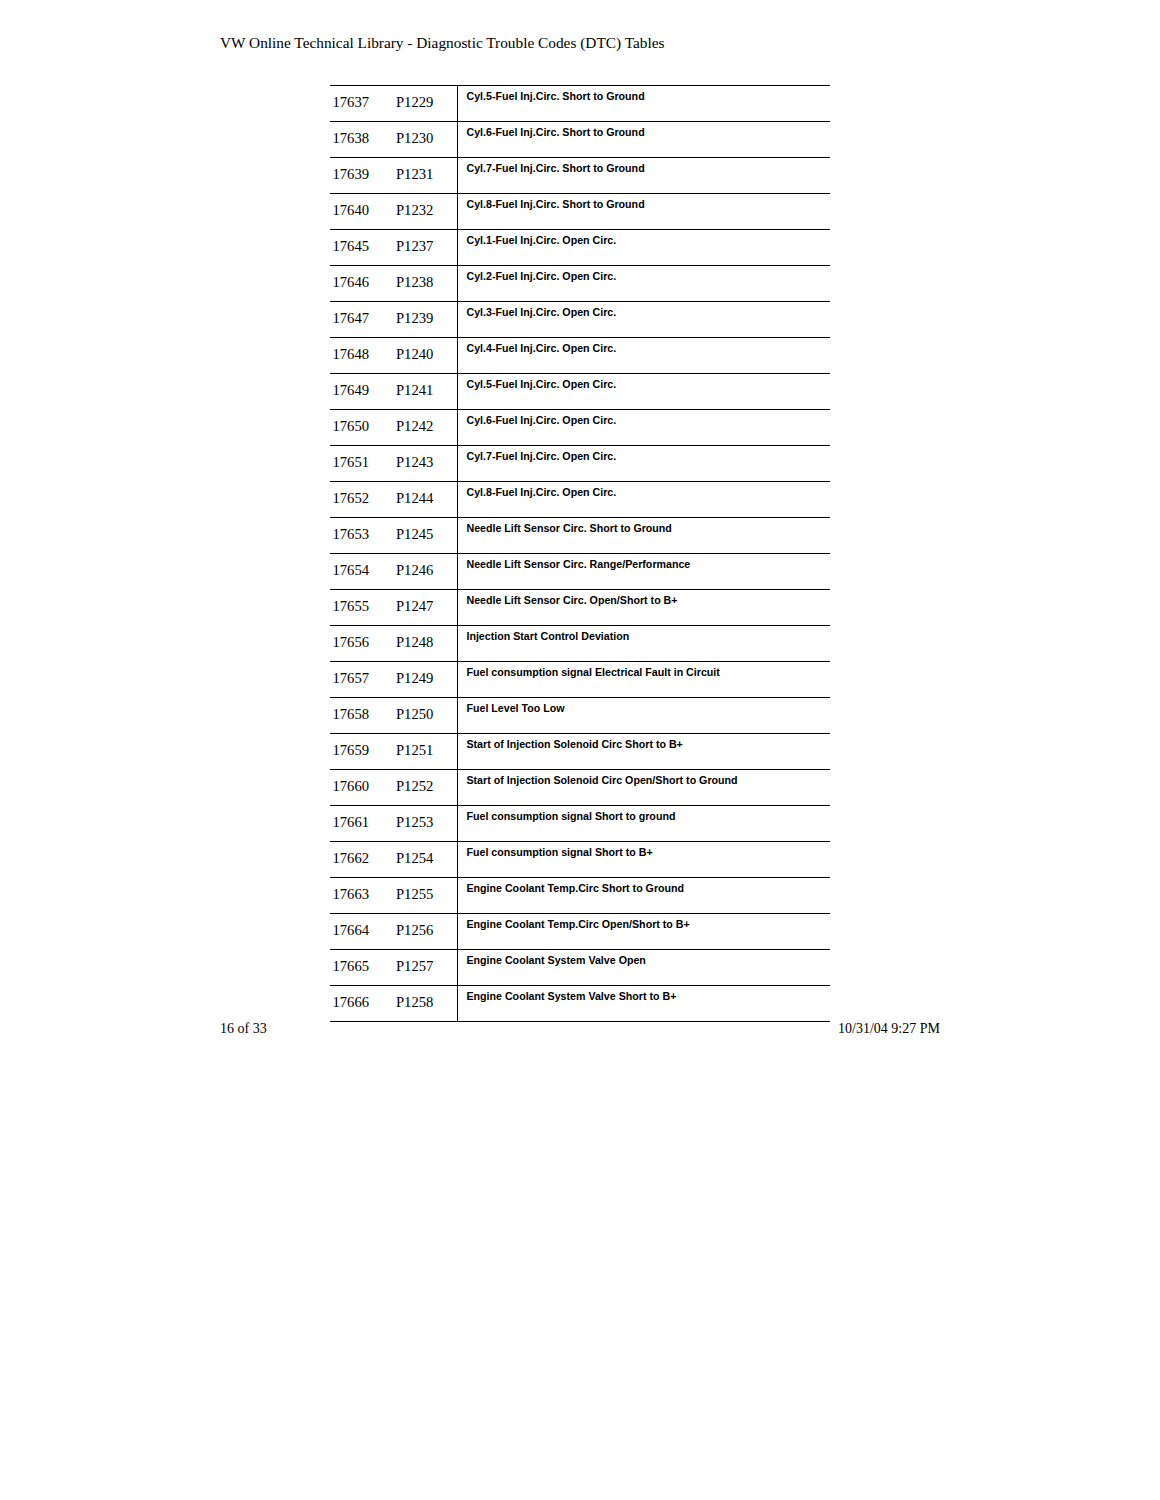VW Online Technical Library - Diagnostic Trouble Codes (DTC) Tables
| 17637 | P1229 | Cyl.5-Fuel Inj.Circ. Short to Ground |
| 17638 | P1230 | Cyl.6-Fuel Inj.Circ. Short to Ground |
| 17639 | P1231 | Cyl.7-Fuel Inj.Circ. Short to Ground |
| 17640 | P1232 | Cyl.8-Fuel Inj.Circ. Short to Ground |
| 17645 | P1237 | Cyl.1-Fuel Inj.Circ. Open Circ. |
| 17646 | P1238 | Cyl.2-Fuel Inj.Circ. Open Circ. |
| 17647 | P1239 | Cyl.3-Fuel Inj.Circ. Open Circ. |
| 17648 | P1240 | Cyl.4-Fuel Inj.Circ. Open Circ. |
| 17649 | P1241 | Cyl.5-Fuel Inj.Circ. Open Circ. |
| 17650 | P1242 | Cyl.6-Fuel Inj.Circ. Open Circ. |
| 17651 | P1243 | Cyl.7-Fuel Inj.Circ. Open Circ. |
| 17652 | P1244 | Cyl.8-Fuel Inj.Circ. Open Circ. |
| 17653 | P1245 | Needle Lift Sensor Circ. Short to Ground |
| 17654 | P1246 | Needle Lift Sensor Circ. Range/Performance |
| 17655 | P1247 | Needle Lift Sensor Circ. Open/Short to B+ |
| 17656 | P1248 | Injection Start Control Deviation |
| 17657 | P1249 | Fuel consumption signal Electrical Fault in Circuit |
| 17658 | P1250 | Fuel Level Too Low |
| 17659 | P1251 | Start of Injection Solenoid Circ Short to B+ |
| 17660 | P1252 | Start of Injection Solenoid Circ Open/Short to Ground |
| 17661 | P1253 | Fuel consumption signal Short to ground |
| 17662 | P1254 | Fuel consumption signal Short to B+ |
| 17663 | P1255 | Engine Coolant Temp.Circ Short to Ground |
| 17664 | P1256 | Engine Coolant Temp.Circ Open/Short to B+ |
| 17665 | P1257 | Engine Coolant System Valve Open |
| 17666 | P1258 | Engine Coolant System Valve Short to B+ |
16 of 33 10/31/04 9:27 PM